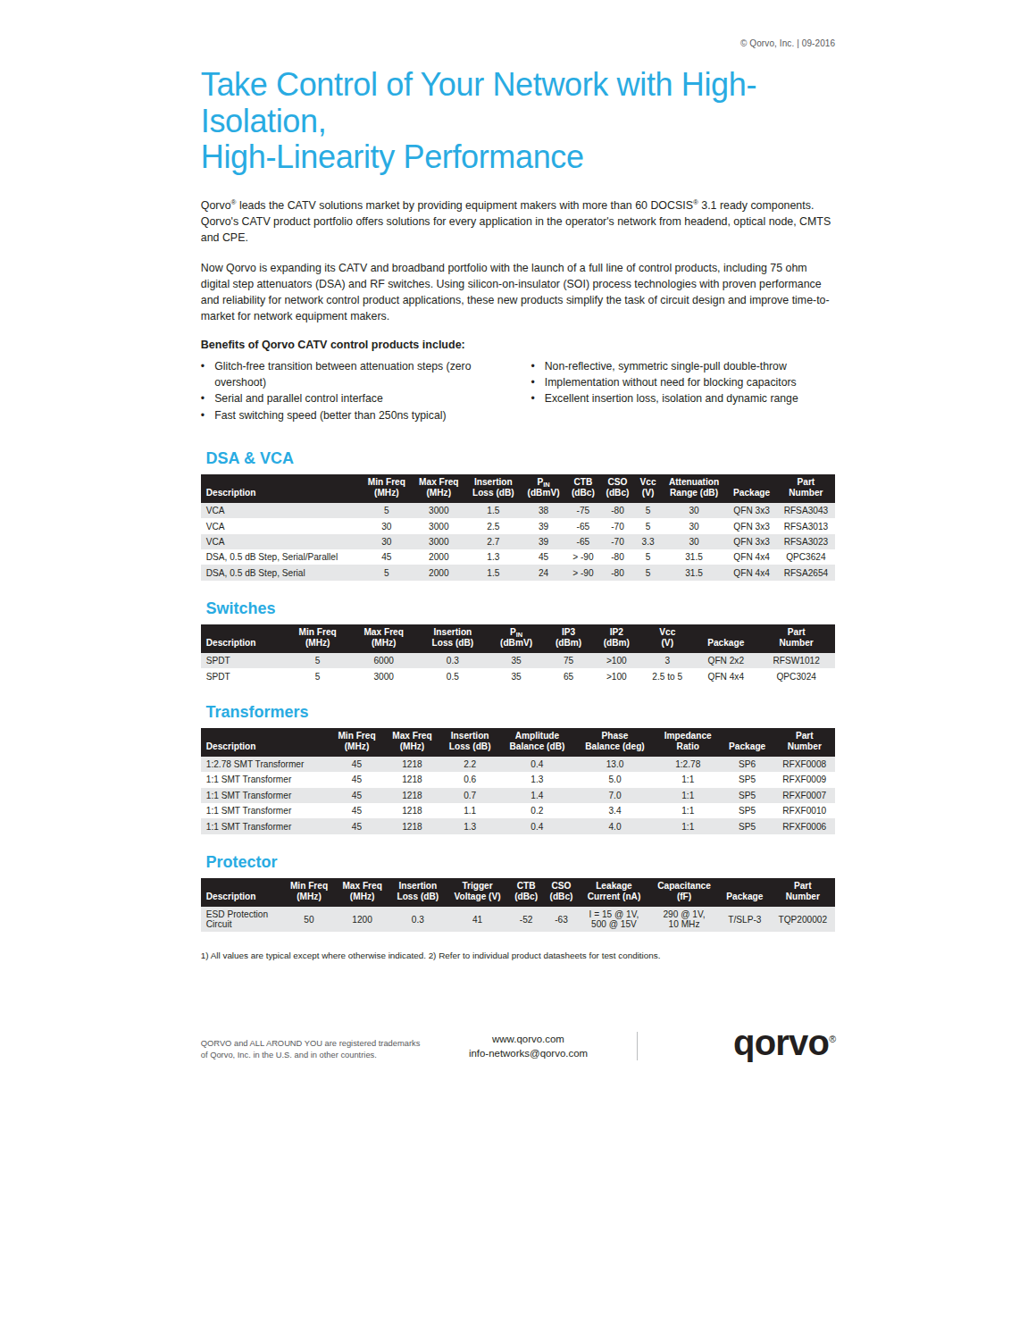© Qorvo, Inc. | 09-2016
Take Control of Your Network with High-Isolation,
High-Linearity Performance
Qorvo® leads the CATV solutions market by providing equipment makers with more than 60 DOCSIS® 3.1 ready components. Qorvo's CATV product portfolio offers solutions for every application in the operator's network from headend, optical node, CMTS and CPE.
Now Qorvo is expanding its CATV and broadband portfolio with the launch of a full line of control products, including 75 ohm digital step attenuators (DSA) and RF switches. Using silicon-on-insulator (SOI) process technologies with proven performance and reliability for network control product applications, these new products simplify the task of circuit design and improve time-to-market for network equipment makers.
Benefits of Qorvo CATV control products include:
Glitch-free transition between attenuation steps (zero overshoot)
Serial and parallel control interface
Fast switching speed (better than 250ns typical)
Non-reflective, symmetric single-pull double-throw
Implementation without need for blocking capacitors
Excellent insertion loss, isolation and dynamic range
DSA & VCA
| Description | Min Freq (MHz) | Max Freq (MHz) | Insertion Loss (dB) | P IN (dBmV) | CTB (dBc) | CSO (dBc) | Vcc (V) | Attenuation Range (dB) | Package | Part Number |
| --- | --- | --- | --- | --- | --- | --- | --- | --- | --- | --- |
| VCA | 5 | 3000 | 1.5 | 38 | -75 | -80 | 5 | 30 | QFN 3x3 | RFSA3043 |
| VCA | 30 | 3000 | 2.5 | 39 | -65 | -70 | 5 | 30 | QFN 3x3 | RFSA3013 |
| VCA | 30 | 3000 | 2.7 | 39 | -65 | -70 | 3.3 | 30 | QFN 3x3 | RFSA3023 |
| DSA, 0.5 dB Step, Serial/Parallel | 45 | 2000 | 1.3 | 45 | > -90 | -80 | 5 | 31.5 | QFN 4x4 | QPC3624 |
| DSA, 0.5 dB Step, Serial | 5 | 2000 | 1.5 | 24 | > -90 | -80 | 5 | 31.5 | QFN 4x4 | RFSA2654 |
Switches
| Description | Min Freq (MHz) | Max Freq (MHz) | Insertion Loss (dB) | P IN (dBmV) | IP3 (dBm) | IP2 (dBm) | Vcc (V) | Package | Part Number |
| --- | --- | --- | --- | --- | --- | --- | --- | --- | --- |
| SPDT | 5 | 6000 | 0.3 | 35 | 75 | >100 | 3 | QFN 2x2 | RFSW1012 |
| SPDT | 5 | 3000 | 0.5 | 35 | 65 | >100 | 2.5 to 5 | QFN 4x4 | QPC3024 |
Transformers
| Description | Min Freq (MHz) | Max Freq (MHz) | Insertion Loss (dB) | Amplitude Balance (dB) | Phase Balance (deg) | Impedance Ratio | Package | Part Number |
| --- | --- | --- | --- | --- | --- | --- | --- | --- |
| 1:2.78 SMT Transformer | 45 | 1218 | 2.2 | 0.4 | 13.0 | 1:2.78 | SP6 | RFXF0008 |
| 1:1 SMT Transformer | 45 | 1218 | 0.6 | 1.3 | 5.0 | 1:1 | SP5 | RFXF0009 |
| 1:1 SMT Transformer | 45 | 1218 | 0.7 | 1.4 | 7.0 | 1:1 | SP5 | RFXF0007 |
| 1:1 SMT Transformer | 45 | 1218 | 1.1 | 0.2 | 3.4 | 1:1 | SP5 | RFXF0010 |
| 1:1 SMT Transformer | 45 | 1218 | 1.3 | 0.4 | 4.0 | 1:1 | SP5 | RFXF0006 |
Protector
| Description | Min Freq (MHz) | Max Freq (MHz) | Insertion Loss (dB) | Trigger Voltage (V) | CTB (dBc) | CSO (dBc) | Leakage Current (nA) | Capacitance (fF) | Package | Part Number |
| --- | --- | --- | --- | --- | --- | --- | --- | --- | --- | --- |
| ESD Protection Circuit | 50 | 1200 | 0.3 | 41 | -52 | -63 | I = 15 @ 1V, 500 @ 15V | 290 @ 1V, 10 MHz | T/SLP-3 | TQP200002 |
1) All values are typical except where otherwise indicated. 2) Refer to individual product datasheets for test conditions.
QORVO and ALL AROUND YOU are registered trademarks
of Qorvo, Inc. in the U.S. and in other countries.
www.qorvo.com
info-networks@qorvo.com
qorvo®